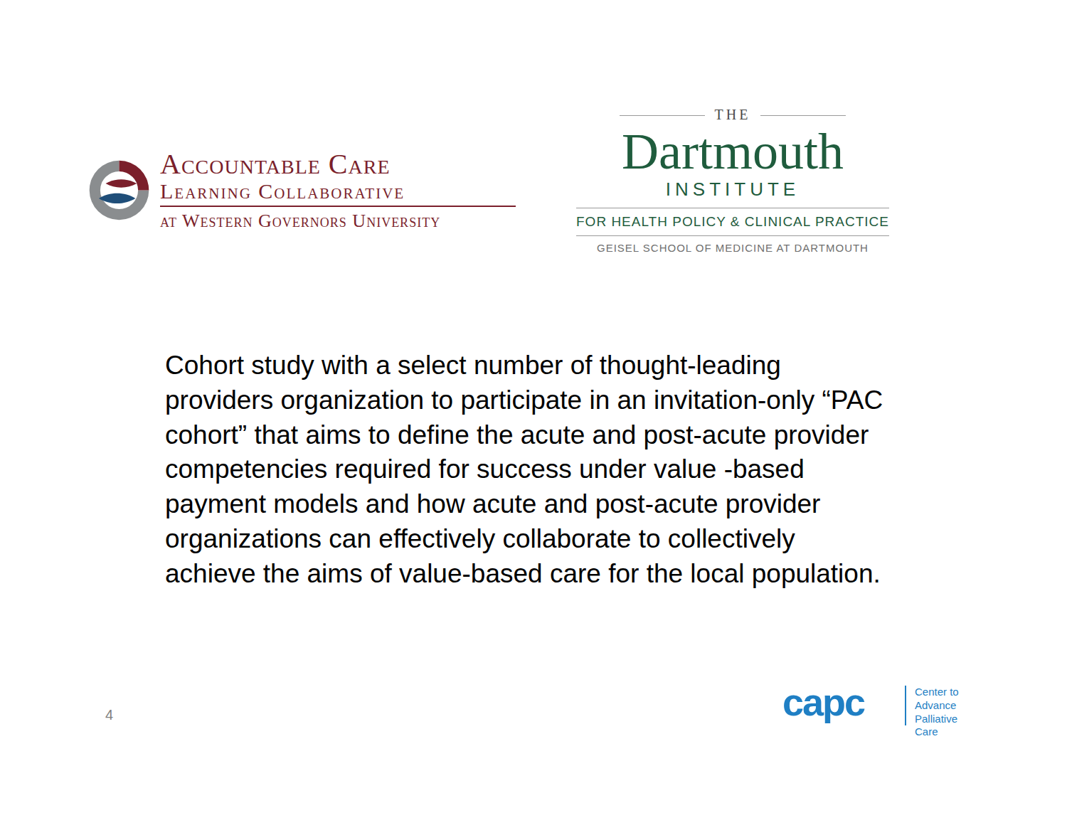Accountable Care
Learning Collaborative
at Western Governors University
THE
Dartmouth
INSTITUTE
FOR HEALTH POLICY & CLINICAL PRACTICE
GEISEL SCHOOL OF MEDICINE AT DARTMOUTH
Cohort study with a select number of thought-leading providers organization to participate in an invitation-only “PAC cohort” that aims to define the acute and post-acute provider competencies required for success under value -based payment models and how acute and post-acute provider organizations can effectively collaborate to collectively achieve the aims of value-based care for the local population.
4
capc
Center to
Advance
Palliative Care